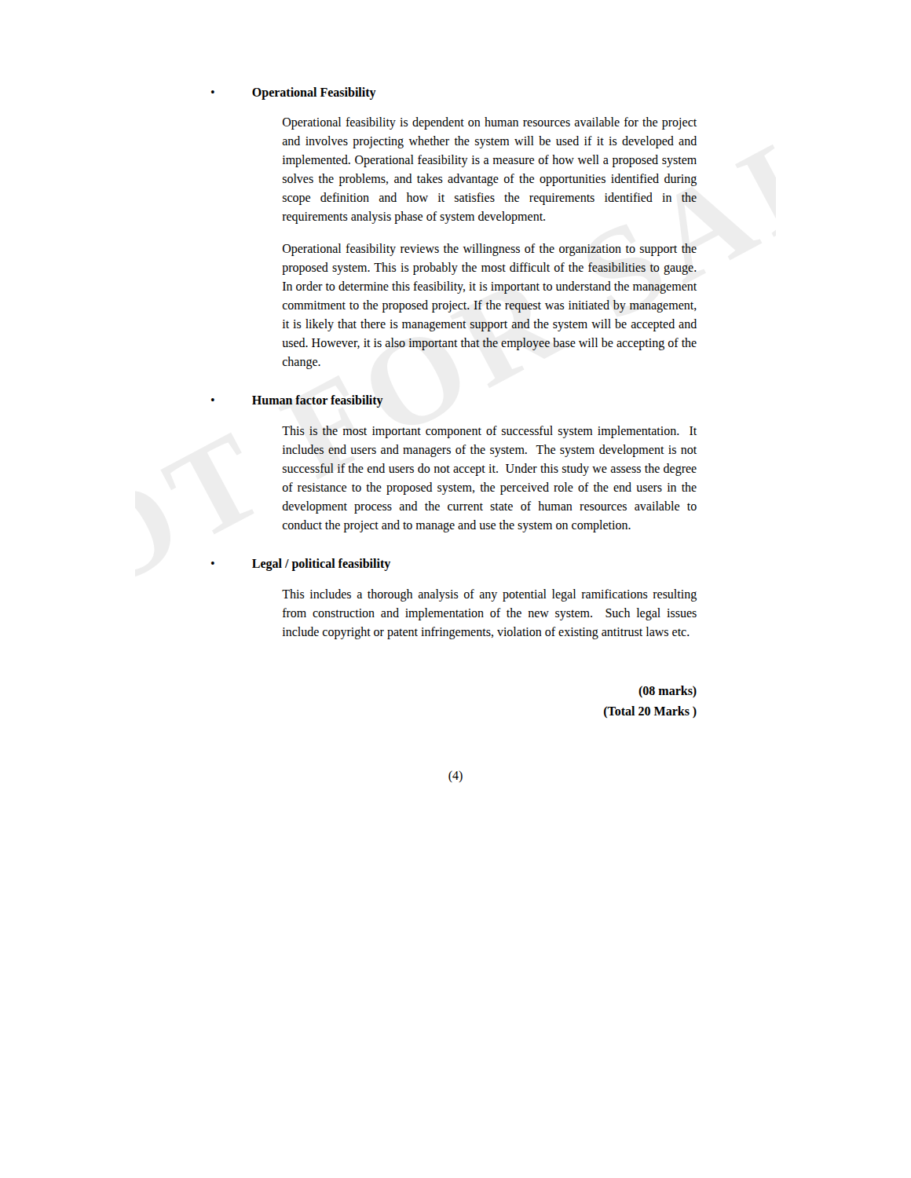NOT FOR SALE
• Operational Feasibility
Operational feasibility is dependent on human resources available for the project and involves projecting whether the system will be used if it is developed and implemented. Operational feasibility is a measure of how well a proposed system solves the problems, and takes advantage of the opportunities identified during scope definition and how it satisfies the requirements identified in the requirements analysis phase of system development.
Operational feasibility reviews the willingness of the organization to support the proposed system. This is probably the most difficult of the feasibilities to gauge. In order to determine this feasibility, it is important to understand the management commitment to the proposed project. If the request was initiated by management, it is likely that there is management support and the system will be accepted and used. However, it is also important that the employee base will be accepting of the change.
• Human factor feasibility
This is the most important component of successful system implementation. It includes end users and managers of the system. The system development is not successful if the end users do not accept it. Under this study we assess the degree of resistance to the proposed system, the perceived role of the end users in the development process and the current state of human resources available to conduct the project and to manage and use the system on completion.
• Legal / political feasibility
This includes a thorough analysis of any potential legal ramifications resulting from construction and implementation of the new system. Such legal issues include copyright or patent infringements, violation of existing antitrust laws etc.
(08 marks) (Total 20 Marks )
(4)